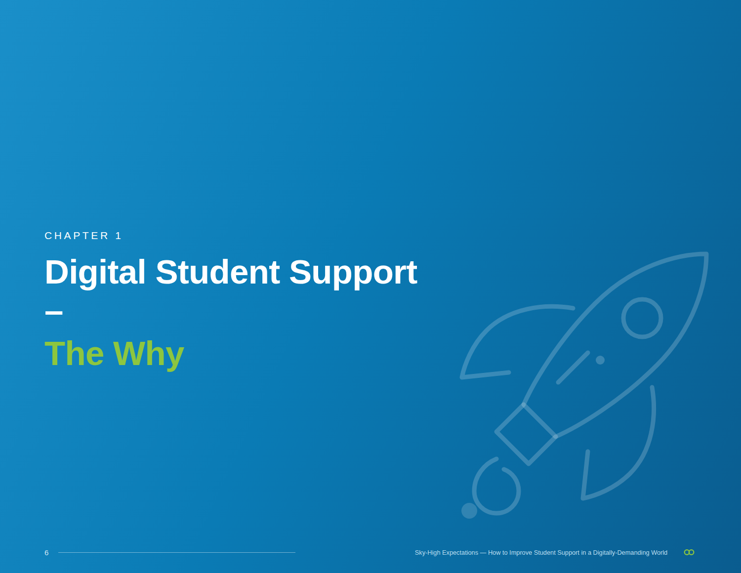Chapter 1
Digital Student Support – The Why
6 Sky-High Expectations — How to Improve Student Support in a Digitally-Demanding World